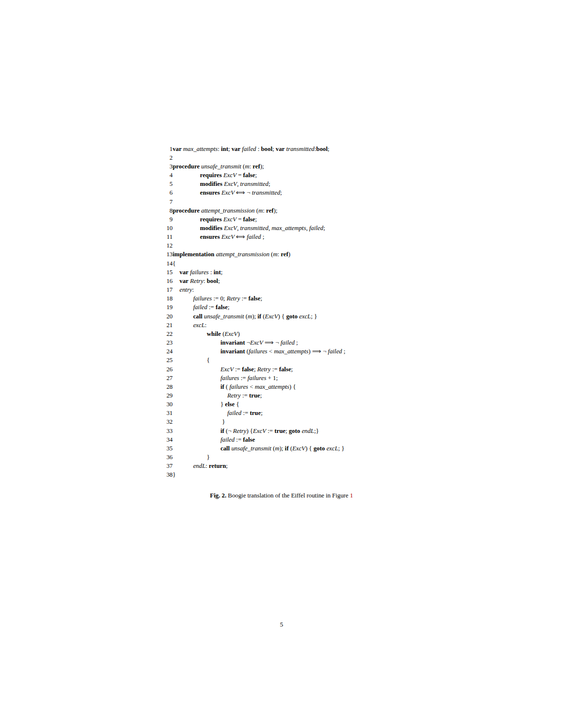| 1 | var max_attempts : int ; var failed : bool ; var transmitted : bool ; |
| 2 | |
| 3 | procedure unsafe_transmit ( m : ref ); |
| 4 | requires ExcV = false ; |
| 5 | modifies ExcV , transmitted ; |
| 6 | ensures ExcV ⟺ ¬ transmitted ; |
| 7 | |
| 8 | procedure attempt_transmission ( m : ref ); |
| 9 | requires ExcV = false ; |
| 10 | modifies ExcV , transmitted , max_attempts , failed ; |
| 11 | ensures ExcV ⟺ failed ; |
| 12 | |
| 13 | implementation attempt_transmission ( m : ref ) |
| 14 | { |
| 15 | var failures : int ; |
| 16 | var Retry : bool ; |
| 17 | entry : |
| 18 | failures := 0; Retry := false ; |
| 19 | failed := false ; |
| 20 | call unsafe_transmit ( m ); if ( ExcV ) { goto excL ; } |
| 21 | excL : |
| 22 | while ( ExcV ) |
| 23 | invariant ¬ ExcV ⟹ ¬ failed ; |
| 24 | invariant ( failures < max_attempts ) ⟹ ¬ failed ; |
| 25 | { |
| 26 | ExcV := false ; Retry := false ; |
| 27 | failures := failures + 1; |
| 28 | if ( failures < max_attempts ) { |
| 29 | Retry := true ; |
| 30 | } else { |
| 31 | failed := true ; |
| 32 | } |
| 33 | if (¬ Retry ) { ExcV := true ; goto endL ;} |
| 34 | failed := false |
| 35 | call unsafe_transmit ( m ); if ( ExcV ) { goto excL ; } |
| 36 | } |
| 37 | endL : return ; |
| 38 | } |
Fig. 2. Boogie translation of the Eiffel routine in Figure 1
5